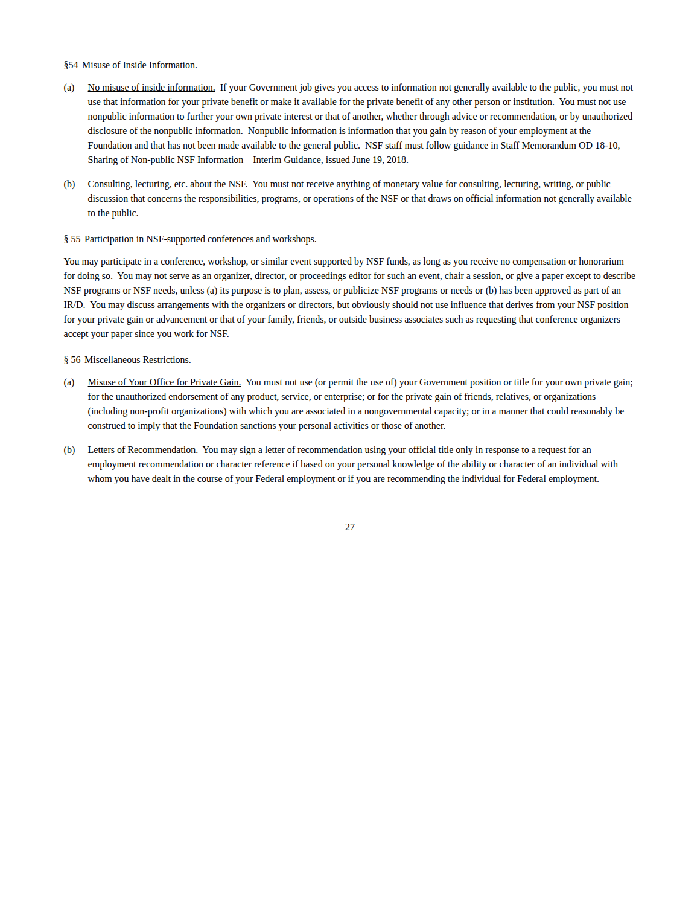§54 Misuse of Inside Information.
(a)
No misuse of inside information. If your Government job gives you access to information not generally available to the public, you must not use that information for your private benefit or make it available for the private benefit of any other person or institution. You must not use nonpublic information to further your own private interest or that of another, whether through advice or recommendation, or by unauthorized disclosure of the nonpublic information. Nonpublic information is information that you gain by reason of your employment at the Foundation and that has not been made available to the general public. NSF staff must follow guidance in Staff Memorandum OD 18-10, Sharing of Non-public NSF Information – Interim Guidance, issued June 19, 2018.
(b)
Consulting, lecturing, etc. about the NSF. You must not receive anything of monetary value for consulting, lecturing, writing, or public discussion that concerns the responsibilities, programs, or operations of the NSF or that draws on official information not generally available to the public.
§ 55 Participation in NSF-supported conferences and workshops.
You may participate in a conference, workshop, or similar event supported by NSF funds, as long as you receive no compensation or honorarium for doing so. You may not serve as an organizer, director, or proceedings editor for such an event, chair a session, or give a paper except to describe NSF programs or NSF needs, unless (a) its purpose is to plan, assess, or publicize NSF programs or needs or (b) has been approved as part of an IR/D. You may discuss arrangements with the organizers or directors, but obviously should not use influence that derives from your NSF position for your private gain or advancement or that of your family, friends, or outside business associates such as requesting that conference organizers accept your paper since you work for NSF.
§ 56 Miscellaneous Restrictions.
(a)
Misuse of Your Office for Private Gain. You must not use (or permit the use of) your Government position or title for your own private gain; for the unauthorized endorsement of any product, service, or enterprise; or for the private gain of friends, relatives, or organizations (including non-profit organizations) with which you are associated in a nongovernmental capacity; or in a manner that could reasonably be construed to imply that the Foundation sanctions your personal activities or those of another.
(b)
Letters of Recommendation. You may sign a letter of recommendation using your official title only in response to a request for an employment recommendation or character reference if based on your personal knowledge of the ability or character of an individual with whom you have dealt in the course of your Federal employment or if you are recommending the individual for Federal employment.
27